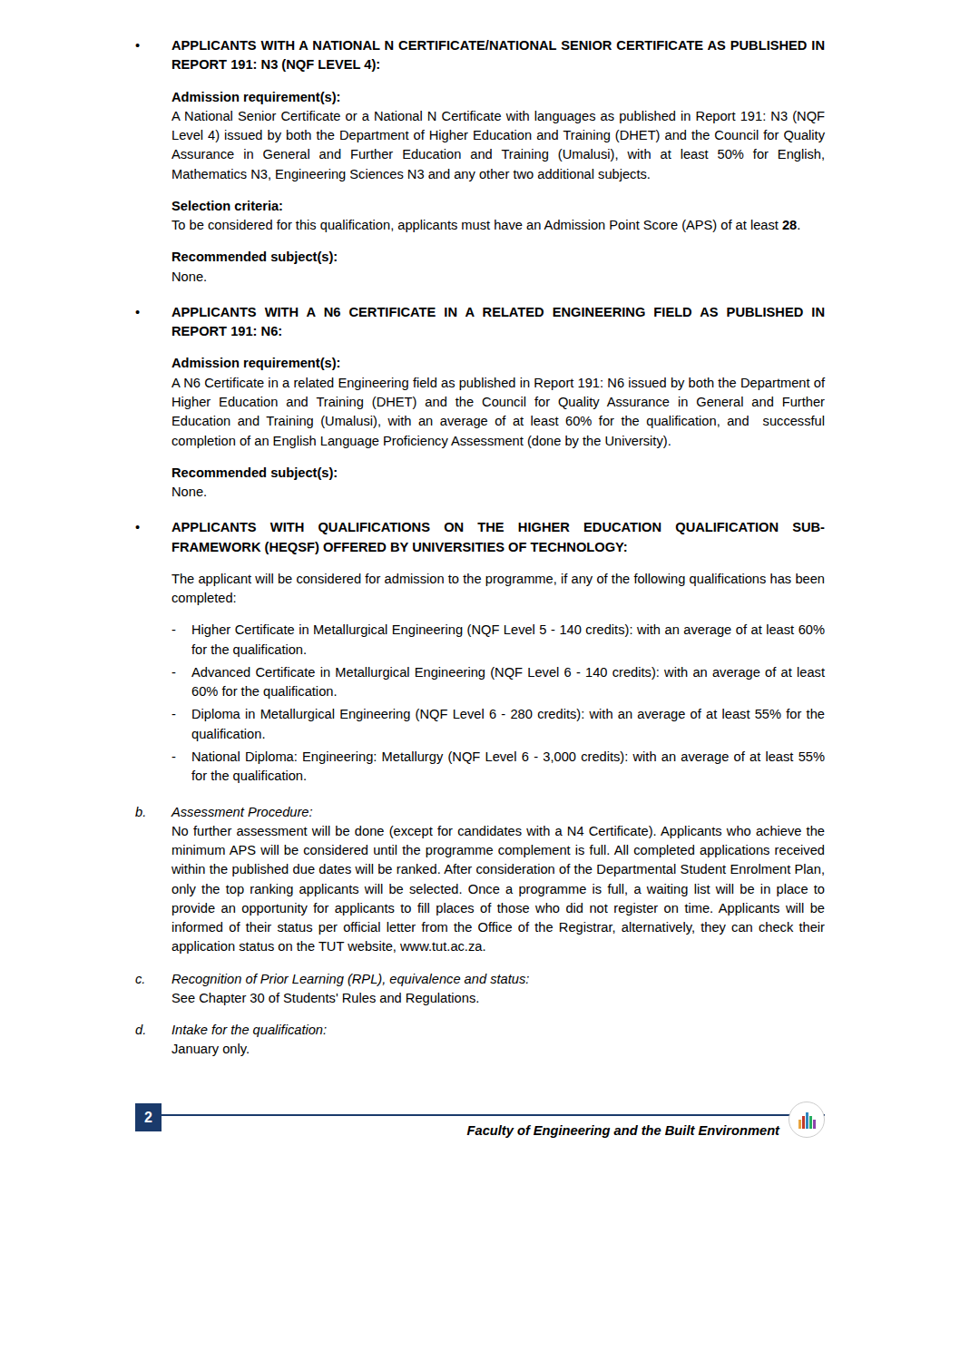•
Applicants with a National N Certificate/National Senior Certificate as published in Report 191: N3 (NQF Level 4):
Admission requirement(s):
A National Senior Certificate or a National N Certificate with languages as published in Report 191: N3 (NQF Level 4) issued by both the Department of Higher Education and Training (DHET) and the Council for Quality Assurance in General and Further Education and Training (Umalusi), with at least 50% for English, Mathematics N3, Engineering Sciences N3 and any other two additional subjects.
Selection criteria:
To be considered for this qualification, applicants must have an Admission Point Score (APS) of at least 28.
Recommended subject(s):
None.
•
Applicants with a N6 Certificate in a related Engineering field as pub­lished in Report 191: N6:
Admission requirement(s):
A N6 Certificate in a related Engineering field as published in Report 191: N6 issued by both the Department of Higher Education and Training (DHET) and the Council for Quality Assurance in General and Further Education and Training (Umalusi), with an average of at least 60% for the qualification, and successful completion of an English Language Proficiency Assessment (done by the University).
Recommended subject(s):
None.
•
Applicants with qualifications on the Higher Education Qualification Sub-Framework (HEQSF) offered by Universities of Technology:
The applicant will be considered for admission to the programme, if any of the following qualifications has been completed:
-Higher Certificate in Metallurgical Engineering (NQF Level 5 - 140 credits): with an average of at least 60% for the qualification.
-Advanced Certificate in Metallurgical Engineering (NQF Level 6 - 140 credits): with an average of at least 60% for the qualification.
-Diploma in Metallurgical Engineering (NQF Level 6 - 280 credits): with an average of at least 55% for the qualification.
-National Diploma: Engineering: Metallurgy (NQF Level 6 - 3,000 credits): with an average of at least 55% for the qualification.
b.
Assessment Procedure:
No further assessment will be done (except for candidates with a N4 Certificate). Applicants who achieve the minimum APS will be considered until the programme complement is full. All completed applications received within the published due dates will be ranked. After consideration of the Departmental Student Enrolment Plan, only the top ranking applicants will be selected. Once a programme is full, a waiting list will be in place to provide an opportunity for applicants to fill places of those who did not register on time. Applicants will be informed of their status per official letter from the Office of the Registrar, alternatively, they can check their application status on the TUT website, www.tut.ac.za.
c.
Recognition of Prior Learning (RPL), equivalence and status:
See Chapter 30 of Students' Rules and Regulations.
d.
Intake for the qualification:
January only.
2
Faculty of Engineering and the Built Environment